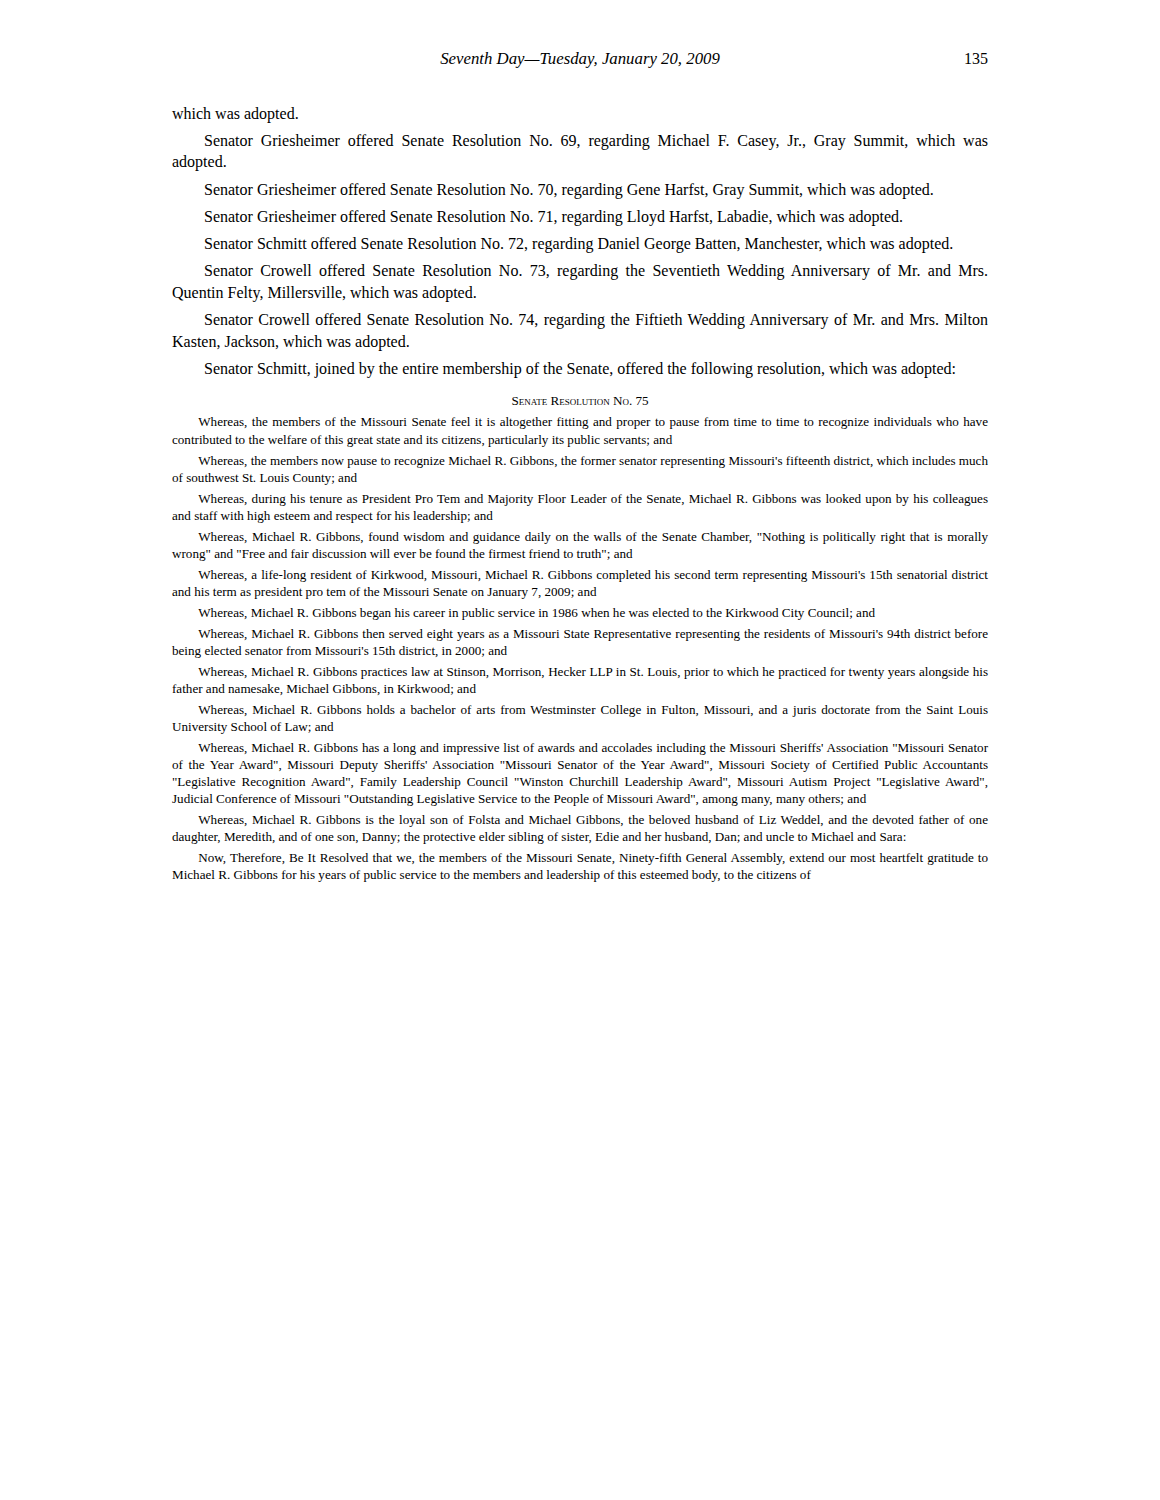Seventh Day—Tuesday, January 20, 2009 135
which was adopted.
Senator Griesheimer offered Senate Resolution No. 69, regarding Michael F. Casey, Jr., Gray Summit, which was adopted.
Senator Griesheimer offered Senate Resolution No. 70, regarding Gene Harfst, Gray Summit, which was adopted.
Senator Griesheimer offered Senate Resolution No. 71, regarding Lloyd Harfst, Labadie, which was adopted.
Senator Schmitt offered Senate Resolution No. 72, regarding Daniel George Batten, Manchester, which was adopted.
Senator Crowell offered Senate Resolution No. 73, regarding the Seventieth Wedding Anniversary of Mr. and Mrs. Quentin Felty, Millersville, which was adopted.
Senator Crowell offered Senate Resolution No. 74, regarding the Fiftieth Wedding Anniversary of Mr. and Mrs. Milton Kasten, Jackson, which was adopted.
Senator Schmitt, joined by the entire membership of the Senate, offered the following resolution, which was adopted:
Senate Resolution No. 75
Whereas, the members of the Missouri Senate feel it is altogether fitting and proper to pause from time to time to recognize individuals who have contributed to the welfare of this great state and its citizens, particularly its public servants; and
Whereas, the members now pause to recognize Michael R. Gibbons, the former senator representing Missouri's fifteenth district, which includes much of southwest St. Louis County; and
Whereas, during his tenure as President Pro Tem and Majority Floor Leader of the Senate, Michael R. Gibbons was looked upon by his colleagues and staff with high esteem and respect for his leadership; and
Whereas, Michael R. Gibbons, found wisdom and guidance daily on the walls of the Senate Chamber, "Nothing is politically right that is morally wrong" and "Free and fair discussion will ever be found the firmest friend to truth"; and
Whereas, a life-long resident of Kirkwood, Missouri, Michael R. Gibbons completed his second term representing Missouri's 15th senatorial district and his term as president pro tem of the Missouri Senate on January 7, 2009; and
Whereas, Michael R. Gibbons began his career in public service in 1986 when he was elected to the Kirkwood City Council; and
Whereas, Michael R. Gibbons then served eight years as a Missouri State Representative representing the residents of Missouri's 94th district before being elected senator from Missouri's 15th district, in 2000; and
Whereas, Michael R. Gibbons practices law at Stinson, Morrison, Hecker LLP in St. Louis, prior to which he practiced for twenty years alongside his father and namesake, Michael Gibbons, in Kirkwood; and
Whereas, Michael R. Gibbons holds a bachelor of arts from Westminster College in Fulton, Missouri, and a juris doctorate from the Saint Louis University School of Law; and
Whereas, Michael R. Gibbons has a long and impressive list of awards and accolades including the Missouri Sheriffs' Association "Missouri Senator of the Year Award", Missouri Deputy Sheriffs' Association "Missouri Senator of the Year Award", Missouri Society of Certified Public Accountants "Legislative Recognition Award", Family Leadership Council "Winston Churchill Leadership Award", Missouri Autism Project "Legislative Award", Judicial Conference of Missouri "Outstanding Legislative Service to the People of Missouri Award", among many, many others; and
Whereas, Michael R. Gibbons is the loyal son of Folsta and Michael Gibbons, the beloved husband of Liz Weddel, and the devoted father of one daughter, Meredith, and of one son, Danny; the protective elder sibling of sister, Edie and her husband, Dan; and uncle to Michael and Sara:
Now, Therefore, Be It Resolved that we, the members of the Missouri Senate, Ninety-fifth General Assembly, extend our most heartfelt gratitude to Michael R. Gibbons for his years of public service to the members and leadership of this esteemed body, to the citizens of